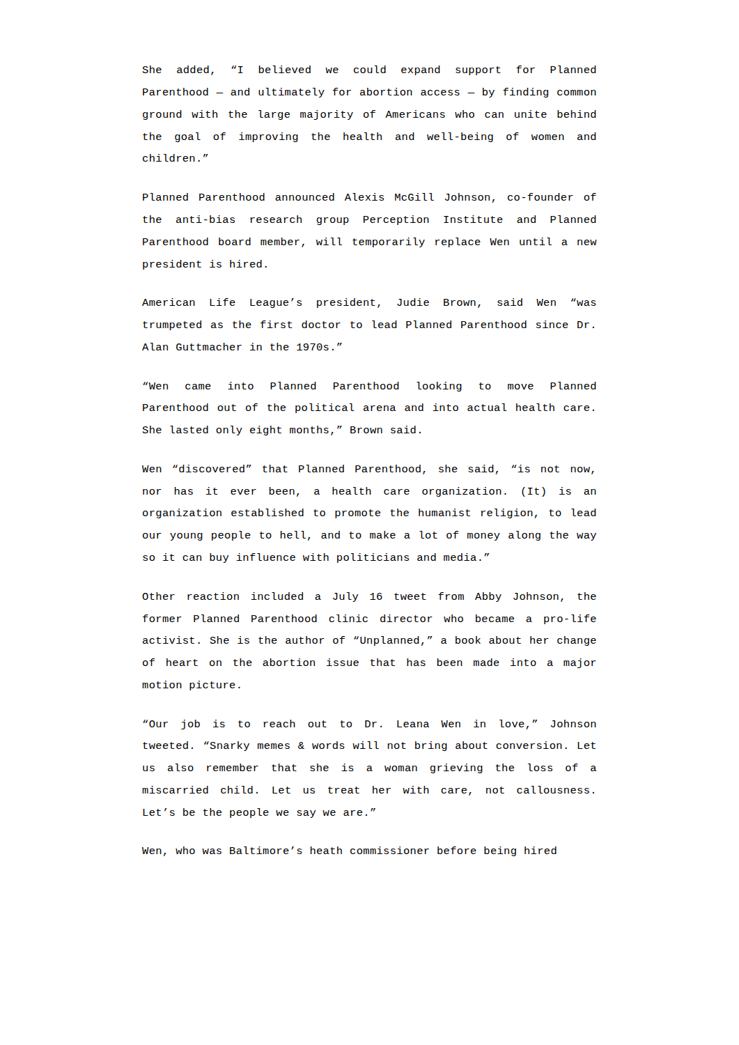She added, “I believed we could expand support for Planned Parenthood — and ultimately for abortion access — by finding common ground with the large majority of Americans who can unite behind the goal of improving the health and well-being of women and children.”
Planned Parenthood announced Alexis McGill Johnson, co-founder of the anti-bias research group Perception Institute and Planned Parenthood board member, will temporarily replace Wen until a new president is hired.
American Life League’s president, Judie Brown, said Wen “was trumpeted as the first doctor to lead Planned Parenthood since Dr. Alan Guttmacher in the 1970s.”
“Wen came into Planned Parenthood looking to move Planned Parenthood out of the political arena and into actual health care. She lasted only eight months,” Brown said.
Wen “discovered” that Planned Parenthood, she said, “is not now, nor has it ever been, a health care organization. (It) is an organization established to promote the humanist religion, to lead our young people to hell, and to make a lot of money along the way so it can buy influence with politicians and media.”
Other reaction included a July 16 tweet from Abby Johnson, the former Planned Parenthood clinic director who became a pro-life activist. She is the author of “Unplanned,” a book about her change of heart on the abortion issue that has been made into a major motion picture.
“Our job is to reach out to Dr. Leana Wen in love,” Johnson tweeted. “Snarky memes & words will not bring about conversion. Let us also remember that she is a woman grieving the loss of a miscarried child. Let us treat her with care, not callousness. Let’s be the people we say we are.”
Wen, who was Baltimore’s heath commissioner before being hired